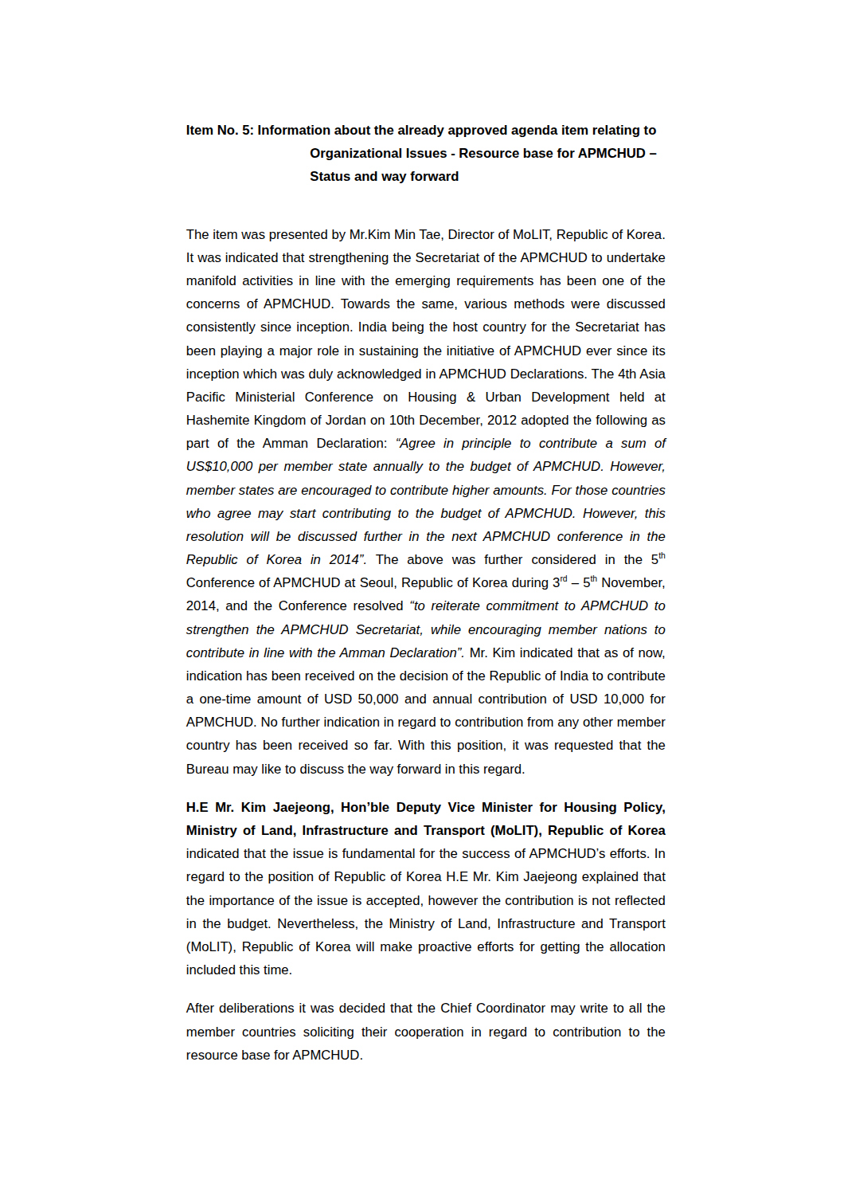Item No. 5: Information about the already approved agenda item relating to Organizational Issues - Resource base for APMCHUD – Status and way forward
The item was presented by Mr.Kim Min Tae, Director of MoLIT, Republic of Korea. It was indicated that strengthening the Secretariat of the APMCHUD to undertake manifold activities in line with the emerging requirements has been one of the concerns of APMCHUD. Towards the same, various methods were discussed consistently since inception. India being the host country for the Secretariat has been playing a major role in sustaining the initiative of APMCHUD ever since its inception which was duly acknowledged in APMCHUD Declarations. The 4th Asia Pacific Ministerial Conference on Housing & Urban Development held at Hashemite Kingdom of Jordan on 10th December, 2012 adopted the following as part of the Amman Declaration: “Agree in principle to contribute a sum of US$10,000 per member state annually to the budget of APMCHUD. However, member states are encouraged to contribute higher amounts. For those countries who agree may start contributing to the budget of APMCHUD. However, this resolution will be discussed further in the next APMCHUD conference in the Republic of Korea in 2014”. The above was further considered in the 5th Conference of APMCHUD at Seoul, Republic of Korea during 3rd – 5th November, 2014, and the Conference resolved “to reiterate commitment to APMCHUD to strengthen the APMCHUD Secretariat, while encouraging member nations to contribute in line with the Amman Declaration”. Mr. Kim indicated that as of now, indication has been received on the decision of the Republic of India to contribute a one-time amount of USD 50,000 and annual contribution of USD 10,000 for APMCHUD. No further indication in regard to contribution from any other member country has been received so far. With this position, it was requested that the Bureau may like to discuss the way forward in this regard.
H.E Mr. Kim Jaejeong, Hon’ble Deputy Vice Minister for Housing Policy, Ministry of Land, Infrastructure and Transport (MoLIT), Republic of Korea indicated that the issue is fundamental for the success of APMCHUD’s efforts. In regard to the position of Republic of Korea H.E Mr. Kim Jaejeong explained that the importance of the issue is accepted, however the contribution is not reflected in the budget. Nevertheless, the Ministry of Land, Infrastructure and Transport (MoLIT), Republic of Korea will make proactive efforts for getting the allocation included this time.
After deliberations it was decided that the Chief Coordinator may write to all the member countries soliciting their cooperation in regard to contribution to the resource base for APMCHUD.